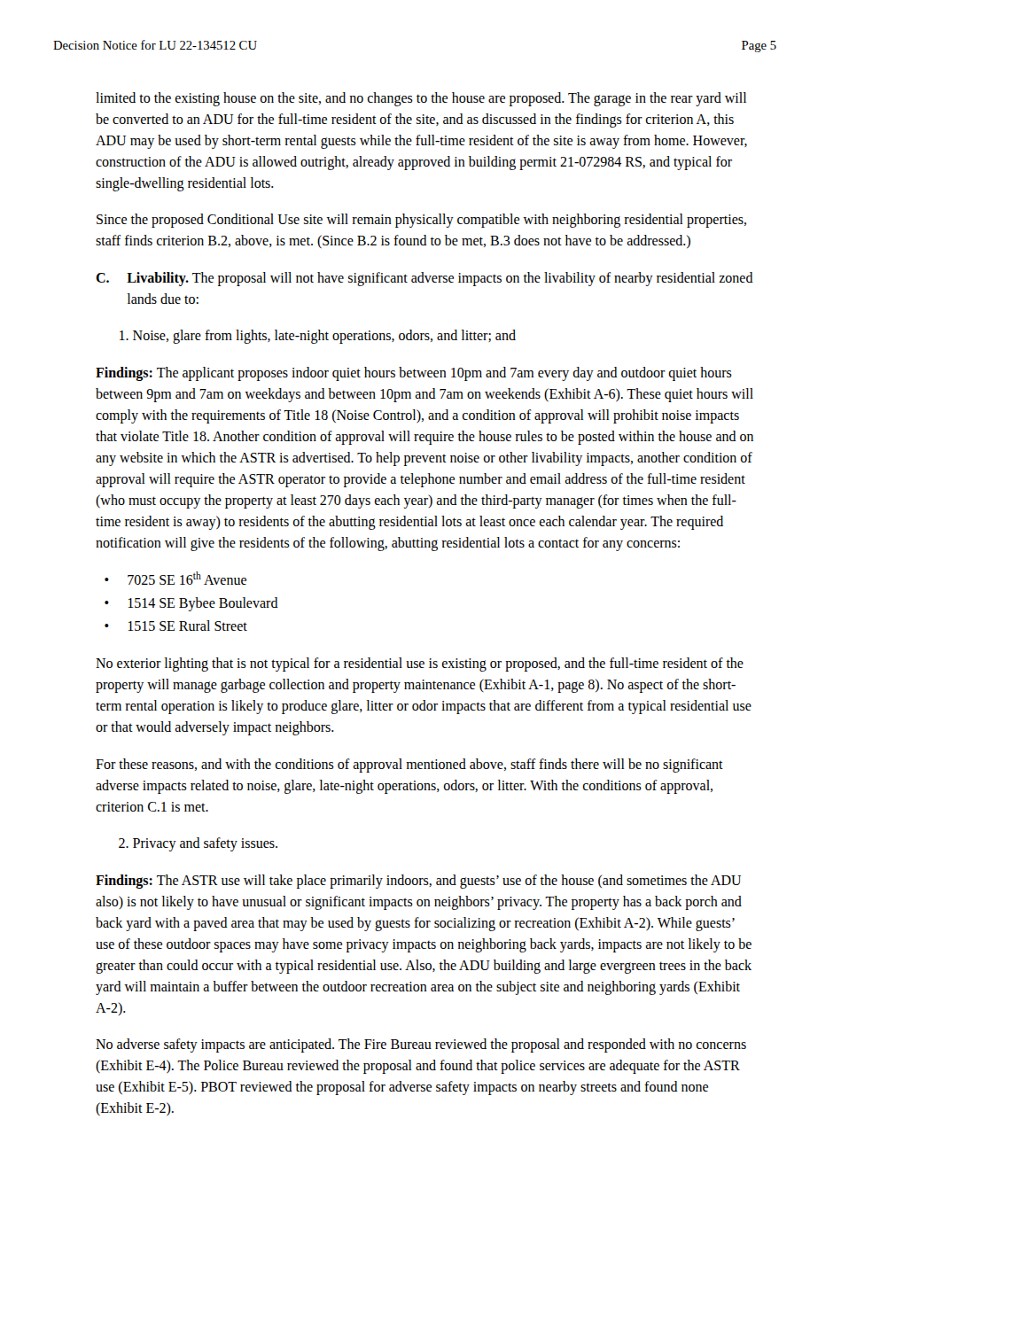Decision Notice for LU 22-134512 CU
Page 5
limited to the existing house on the site, and no changes to the house are proposed. The garage in the rear yard will be converted to an ADU for the full-time resident of the site, and as discussed in the findings for criterion A, this ADU may be used by short-term rental guests while the full-time resident of the site is away from home. However, construction of the ADU is allowed outright, already approved in building permit 21-072984 RS, and typical for single-dwelling residential lots.
Since the proposed Conditional Use site will remain physically compatible with neighboring residential properties, staff finds criterion B.2, above, is met. (Since B.2 is found to be met, B.3 does not have to be addressed.)
C.
Livability. The proposal will not have significant adverse impacts on the livability of nearby residential zoned lands due to:
Noise, glare from lights, late-night operations, odors, and litter; and
Findings: The applicant proposes indoor quiet hours between 10pm and 7am every day and outdoor quiet hours between 9pm and 7am on weekdays and between 10pm and 7am on weekends (Exhibit A-6). These quiet hours will comply with the requirements of Title 18 (Noise Control), and a condition of approval will prohibit noise impacts that violate Title 18. Another condition of approval will require the house rules to be posted within the house and on any website in which the ASTR is advertised. To help prevent noise or other livability impacts, another condition of approval will require the ASTR operator to provide a telephone number and email address of the full-time resident (who must occupy the property at least 270 days each year) and the third-party manager (for times when the full-time resident is away) to residents of the abutting residential lots at least once each calendar year. The required notification will give the residents of the following, abutting residential lots a contact for any concerns:
7025 SE 16th Avenue
1514 SE Bybee Boulevard
1515 SE Rural Street
No exterior lighting that is not typical for a residential use is existing or proposed, and the full-time resident of the property will manage garbage collection and property maintenance (Exhibit A-1, page 8). No aspect of the short-term rental operation is likely to produce glare, litter or odor impacts that are different from a typical residential use or that would adversely impact neighbors.
For these reasons, and with the conditions of approval mentioned above, staff finds there will be no significant adverse impacts related to noise, glare, late-night operations, odors, or litter. With the conditions of approval, criterion C.1 is met.
Privacy and safety issues.
Findings: The ASTR use will take place primarily indoors, and guests’ use of the house (and sometimes the ADU also) is not likely to have unusual or significant impacts on neighbors’ privacy. The property has a back porch and back yard with a paved area that may be used by guests for socializing or recreation (Exhibit A-2). While guests’ use of these outdoor spaces may have some privacy impacts on neighboring back yards, impacts are not likely to be greater than could occur with a typical residential use. Also, the ADU building and large evergreen trees in the back yard will maintain a buffer between the outdoor recreation area on the subject site and neighboring yards (Exhibit A-2).
No adverse safety impacts are anticipated. The Fire Bureau reviewed the proposal and responded with no concerns (Exhibit E-4). The Police Bureau reviewed the proposal and found that police services are adequate for the ASTR use (Exhibit E-5). PBOT reviewed the proposal for adverse safety impacts on nearby streets and found none (Exhibit E-2).